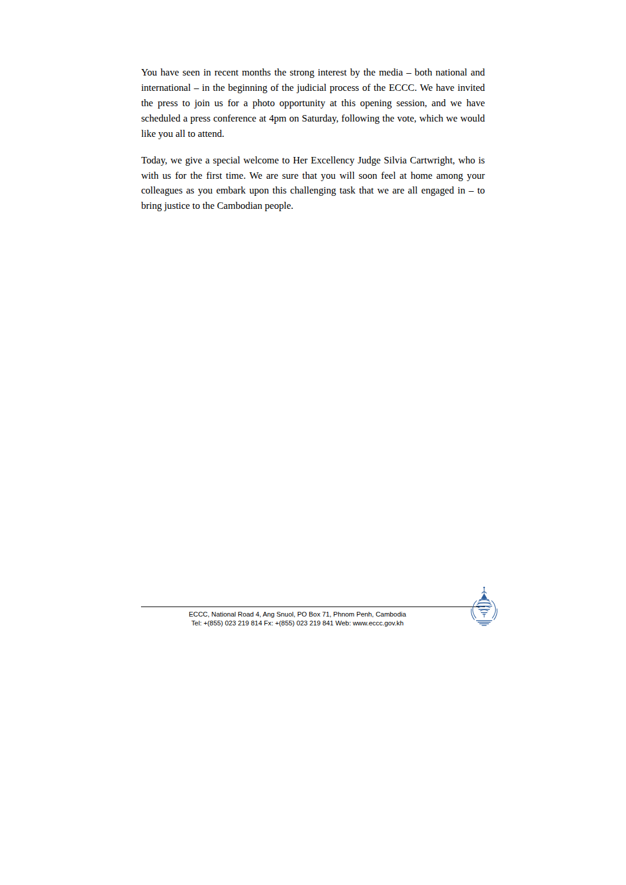You have seen in recent months the strong interest by the media – both national and international – in the beginning of the judicial process of the ECCC. We have invited the press to join us for a photo opportunity at this opening session, and we have scheduled a press conference at 4pm on Saturday, following the vote, which we would like you all to attend.
Today, we give a special welcome to Her Excellency Judge Silvia Cartwright, who is with us for the first time. We are sure that you will soon feel at home among your colleagues as you embark upon this challenging task that we are all engaged in – to bring justice to the Cambodian people.
ECCC, National Road 4, Ang Snuol, PO Box 71, Phnom Penh, Cambodia
Tel: +(855) 023 219 814 Fx: +(855) 023 219 841 Web: www.eccc.gov.kh